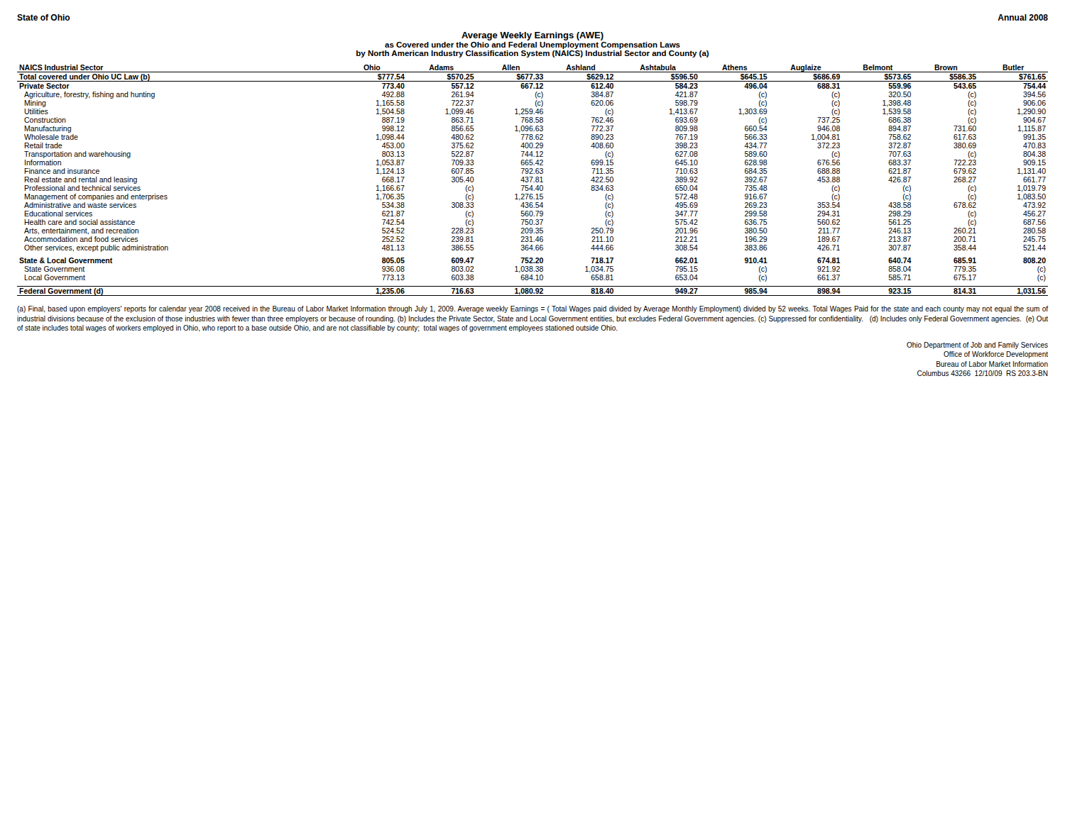State of Ohio
Annual 2008
Average Weekly Earnings (AWE)
as Covered under the Ohio and Federal Unemployment Compensation Laws
by North American Industry Classification System (NAICS) Industrial Sector and County (a)
| NAICS Industrial Sector | Ohio | Adams | Allen | Ashland | Ashtabula | Athens | Auglaize | Belmont | Brown | Butler |
| --- | --- | --- | --- | --- | --- | --- | --- | --- | --- | --- |
| Total covered under Ohio UC Law (b) | $777.54 | $570.25 | $677.33 | $629.12 | $596.50 | $645.15 | $686.69 | $573.65 | $586.35 | $761.65 |
| Private Sector | 773.40 | 557.12 | 667.12 | 612.40 | 584.23 | 496.04 | 688.31 | 559.96 | 543.65 | 754.44 |
| Agriculture, forestry, fishing and hunting | 492.88 | 261.94 | (c) | 384.87 | 421.87 | (c) | (c) | 320.50 | (c) | 394.56 |
| Mining | 1,165.58 | 722.37 | (c) | 620.06 | 598.79 | (c) | (c) | 1,398.48 | (c) | 906.06 |
| Utilities | 1,504.58 | 1,099.46 | 1,259.46 | (c) | 1,413.67 | 1,303.69 | (c) | 1,539.58 | (c) | 1,290.90 |
| Construction | 887.19 | 863.71 | 768.58 | 762.46 | 693.69 | (c) | 737.25 | 686.38 | (c) | 904.67 |
| Manufacturing | 998.12 | 856.65 | 1,096.63 | 772.37 | 809.98 | 660.54 | 946.08 | 894.87 | 731.60 | 1,115.87 |
| Wholesale trade | 1,098.44 | 480.62 | 778.62 | 890.23 | 767.19 | 566.33 | 1,004.81 | 758.62 | 617.63 | 991.35 |
| Retail trade | 453.00 | 375.62 | 400.29 | 408.60 | 398.23 | 434.77 | 372.23 | 372.87 | 380.69 | 470.83 |
| Transportation and warehousing | 803.13 | 522.87 | 744.12 | (c) | 627.08 | 589.60 | (c) | 707.63 | (c) | 804.38 |
| Information | 1,053.87 | 709.33 | 665.42 | 699.15 | 645.10 | 628.98 | 676.56 | 683.37 | 722.23 | 909.15 |
| Finance and insurance | 1,124.13 | 607.85 | 792.63 | 711.35 | 710.63 | 684.35 | 688.88 | 621.87 | 679.62 | 1,131.40 |
| Real estate and rental and leasing | 668.17 | 305.40 | 437.81 | 422.50 | 389.92 | 392.67 | 453.88 | 426.87 | 268.27 | 661.77 |
| Professional and technical services | 1,166.67 | (c) | 754.40 | 834.63 | 650.04 | 735.48 | (c) | (c) | (c) | 1,019.79 |
| Management of companies and enterprises | 1,706.35 | (c) | 1,276.15 | (c) | 572.48 | 916.67 | (c) | (c) | (c) | 1,083.50 |
| Administrative and waste services | 534.38 | 308.33 | 436.54 | (c) | 495.69 | 269.23 | 353.54 | 438.58 | 678.62 | 473.92 |
| Educational services | 621.87 | (c) | 560.79 | (c) | 347.77 | 299.58 | 294.31 | 298.29 | (c) | 456.27 |
| Health care and social assistance | 742.54 | (c) | 750.37 | (c) | 575.42 | 636.75 | 560.62 | 561.25 | (c) | 687.56 |
| Arts, entertainment, and recreation | 524.52 | 228.23 | 209.35 | 250.79 | 201.96 | 380.50 | 211.77 | 246.13 | 260.21 | 280.58 |
| Accommodation and food services | 252.52 | 239.81 | 231.46 | 211.10 | 212.21 | 196.29 | 189.67 | 213.87 | 200.71 | 245.75 |
| Other services, except public administration | 481.13 | 386.55 | 364.66 | 444.66 | 308.54 | 383.86 | 426.71 | 307.87 | 358.44 | 521.44 |
| State & Local Government | 805.05 | 609.47 | 752.20 | 718.17 | 662.01 | 910.41 | 674.81 | 640.74 | 685.91 | 808.20 |
| State Government | 936.08 | 803.02 | 1,038.38 | 1,034.75 | 795.15 | (c) | 921.92 | 858.04 | 779.35 | (c) |
| Local Government | 773.13 | 603.38 | 684.10 | 658.81 | 653.04 | (c) | 661.37 | 585.71 | 675.17 | (c) |
| Federal Government (d) | 1,235.06 | 716.63 | 1,080.92 | 818.40 | 949.27 | 985.94 | 898.94 | 923.15 | 814.31 | 1,031.56 |
(a) Final, based upon employers' reports for calendar year 2008 received in the Bureau of Labor Market Information through July 1, 2009. Average weekly Earnings = ( Total Wages paid divided by Average Monthly Employment) divided by 52 weeks. Total Wages Paid for the state and each county may not equal the sum of industrial divisions because of the exclusion of those industries with fewer than three employers or because of rounding. (b) Includes the Private Sector, State and Local Government entities, but excludes Federal Government agencies. (c) Suppressed for confidentiality. (d) Includes only Federal Government agencies. (e) Out of state includes total wages of workers employed in Ohio, who report to a base outside Ohio, and are not classifiable by county; total wages of government employees stationed outside Ohio.
Ohio Department of Job and Family Services
Office of Workforce Development
Bureau of Labor Market Information
Columbus 43266 12/10/09 RS 203.3-BN